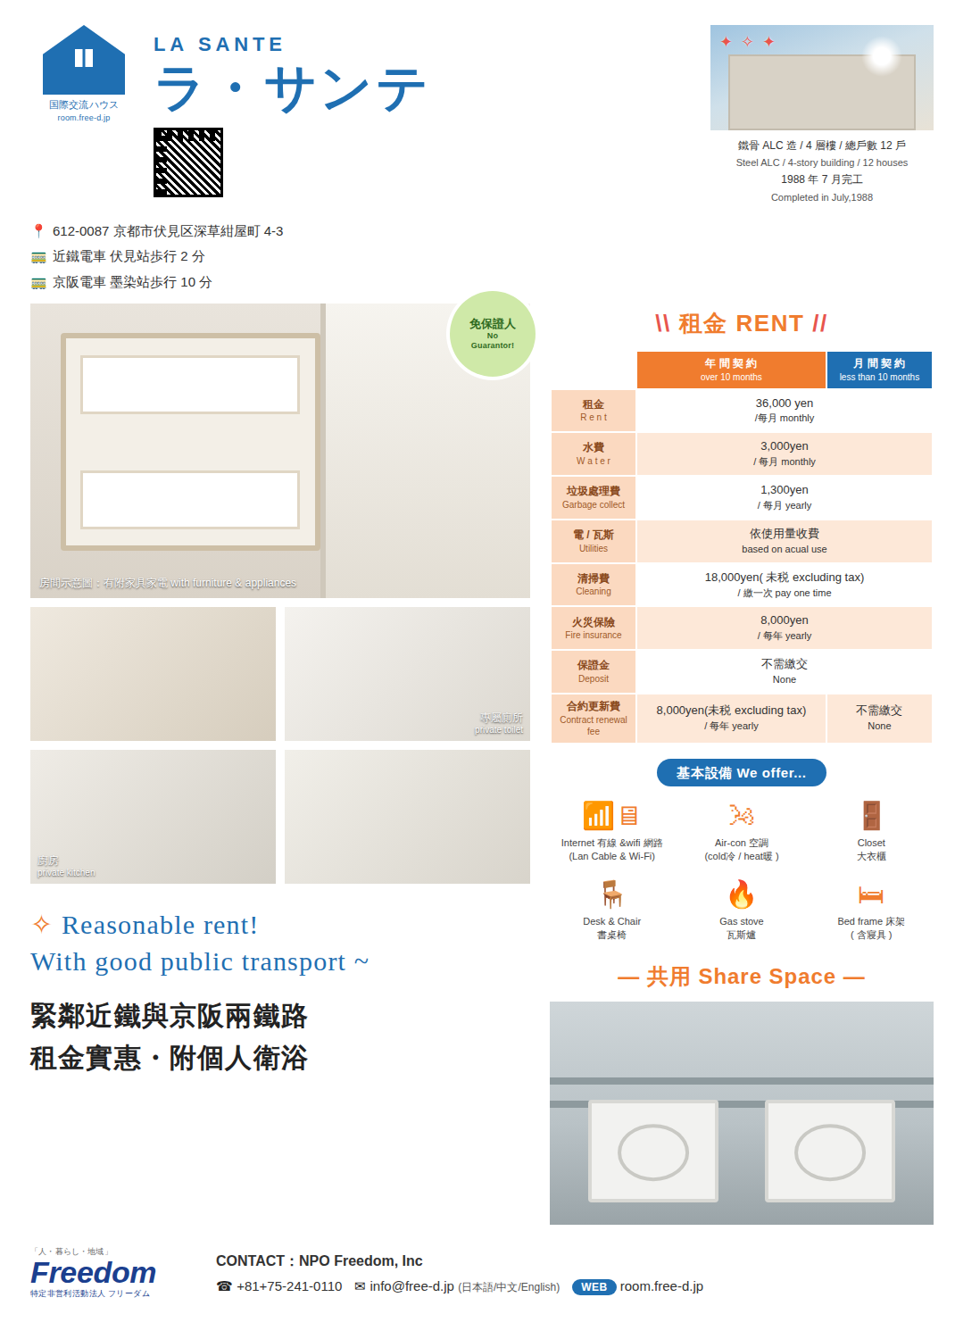国際交流ハウスroom.free-d.jp
LA SANTE
ラ・サンテ
✦ ✧ ✦
鐵骨 ALC 造 / 4 層樓 / 總戶數 12 戶
Steel ALC / 4-story building / 12 houses
1988 年 7 月完工
Completed in July,1988
📍612-0087 京都市伏見区深草紺屋町 4-3
🚃近鐵電車 伏見站歩行 2 分
🚃京阪電車 墨染站歩行 10 分
房間示意圖：有附家具家電 with furniture & appliances
免保證人 No
Guarantor!
專屬廁所private toilet
廚房private kitchen
✧ Reasonable rent!
With good public transport ~
緊鄰近鐵與京阪兩鐵路
租金實惠・附個人衛浴
\\ 租金 RENT //
| | 年 間 契 約 over 10 months | 月 間 契 約 less than 10 months |
| --- | --- | --- |
| 租金 R e n t | 36,000 yen /每月 monthly |
| 水費 W a t e r | 3,000yen / 每月 monthly |
| 垃圾處理費 Garbage collect | 1,300yen / 每月 yearly |
| 電 / 瓦斯 Utilities | 依使用量收費 based on acual use |
| 清掃費 Cleaning | 18,000yen( 未税 excluding tax) / 繳一次 pay one time |
| 火災保險 Fire insurance | 8,000yen / 每年 yearly |
| 保證金 Deposit | 不需繳交 None |
| 合約更新費 Contract renewal fee | 8,000yen(未税 excluding tax) / 每年 yearly | 不需繳交 None |
基本設備 We offer...
📶🖥
Internet 有線 &wifi 網路
(Lan Cable & Wi-Fi)
🌬
Air-con 空調
(cold冷 / heat暖 )
🚪
Closet
大衣櫃
🪑
Desk & Chair
書桌椅
🔥
Gas stove
瓦斯爐
🛏
Bed frame 床架
( 含寢具 )
— 共用 Share Space —
「人・暮らし・地域」
Freedom
特定非営利活動法人 フリーダム
CONTACT：NPO Freedom, Inc
☎ +81+75‐241‐0110 ✉ info@free-d.jp (日本語/中文/English) WEB room.free-d.jp